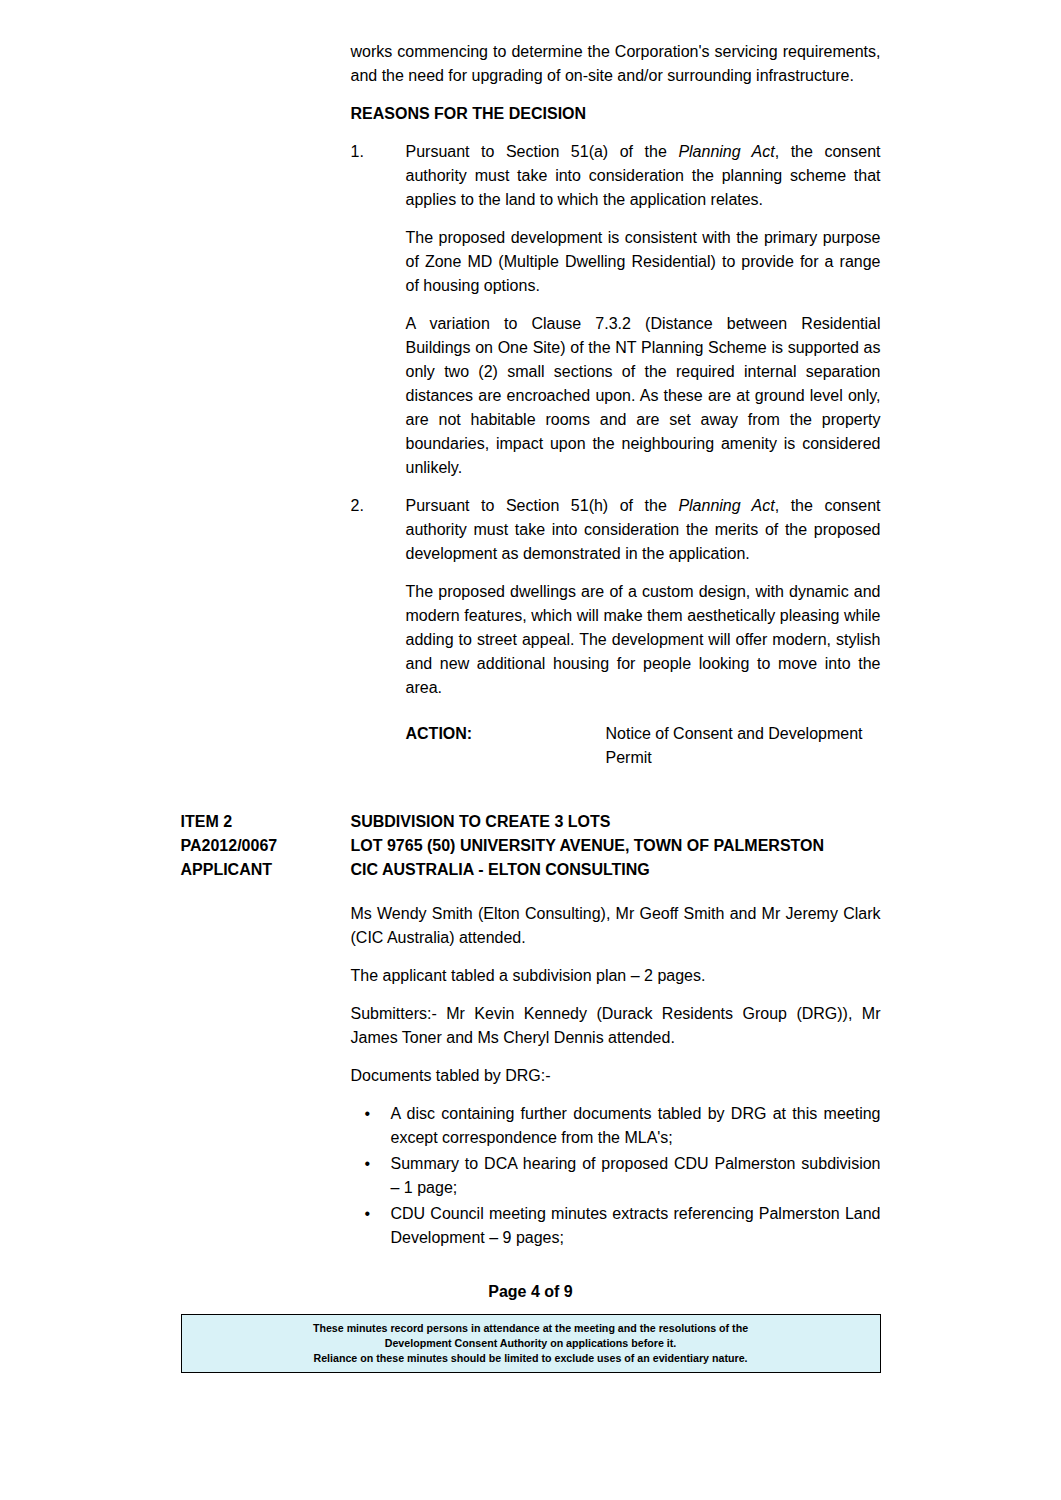works commencing to determine the Corporation's servicing requirements, and the need for upgrading of on-site and/or surrounding infrastructure.
REASONS FOR THE DECISION
1.
Pursuant to Section 51(a) of the Planning Act, the consent authority must take into consideration the planning scheme that applies to the land to which the application relates.
The proposed development is consistent with the primary purpose of Zone MD (Multiple Dwelling Residential) to provide for a range of housing options.
A variation to Clause 7.3.2 (Distance between Residential Buildings on One Site) of the NT Planning Scheme is supported as only two (2) small sections of the required internal separation distances are encroached upon. As these are at ground level only, are not habitable rooms and are set away from the property boundaries, impact upon the neighbouring amenity is considered unlikely.
2.
Pursuant to Section 51(h) of the Planning Act, the consent authority must take into consideration the merits of the proposed development as demonstrated in the application.
The proposed dwellings are of a custom design, with dynamic and modern features, which will make them aesthetically pleasing while adding to street appeal. The development will offer modern, stylish and new additional housing for people looking to move into the area.
ACTION:
Notice of Consent and Development Permit
| ITEM 2 | SUBDIVISION TO CREATE 3 LOTS |
| PA2012/0067 | LOT 9765 (50) UNIVERSITY AVENUE, TOWN OF PALMERSTON |
| APPLICANT | CIC AUSTRALIA - ELTON CONSULTING |
Ms Wendy Smith (Elton Consulting), Mr Geoff Smith and Mr Jeremy Clark (CIC Australia) attended.
The applicant tabled a subdivision plan – 2 pages.
Submitters:- Mr Kevin Kennedy (Durack Residents Group (DRG)), Mr James Toner and Ms Cheryl Dennis attended.
Documents tabled by DRG:-
A disc containing further documents tabled by DRG at this meeting except correspondence from the MLA's;
Summary to DCA hearing of proposed CDU Palmerston subdivision – 1 page;
CDU Council meeting minutes extracts referencing Palmerston Land Development – 9 pages;
Page 4 of 9
These minutes record persons in attendance at the meeting and the resolutions of the
Development Consent Authority on applications before it.
Reliance on these minutes should be limited to exclude uses of an evidentiary nature.